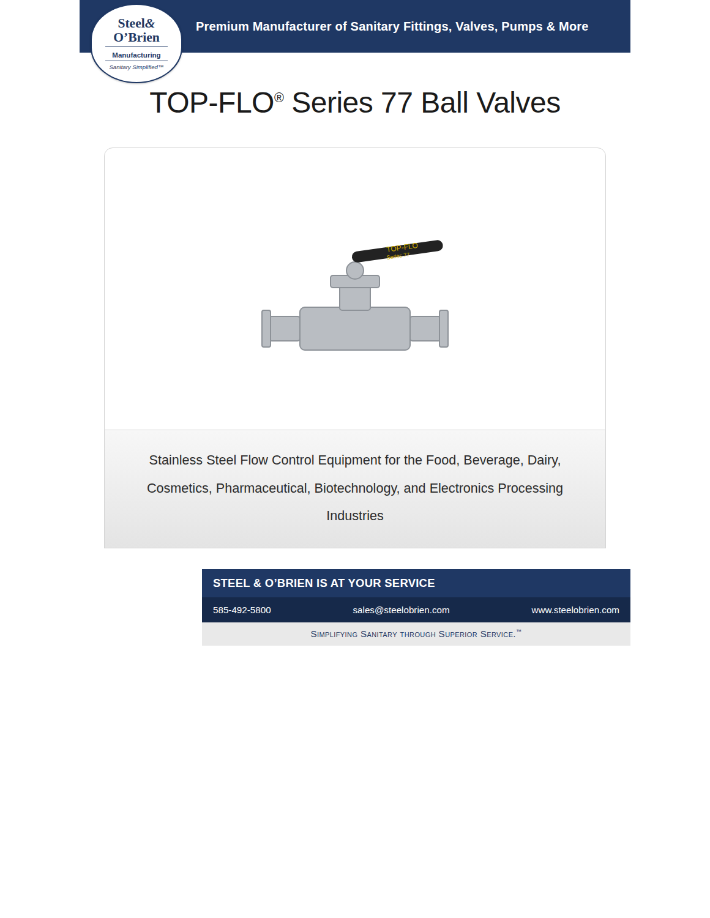Steel& O’Brien
Manufacturing
Sanitary Simplified™
Premium Manufacturer of Sanitary Fittings, Valves, Pumps & More
TOP-FLO® Series 77 Ball Valves
Stainless Steel Flow Control Equipment for the Food, Beverage, Dairy, Cosmetics, Pharmaceutical, Biotechnology, and Electronics Processing Industries
STEEL & O’BRIEN IS AT YOUR SERVICE
585-492-5800 sales@steelobrien.com www.steelobrien.com
Simplifying Sanitary through Superior Service.™